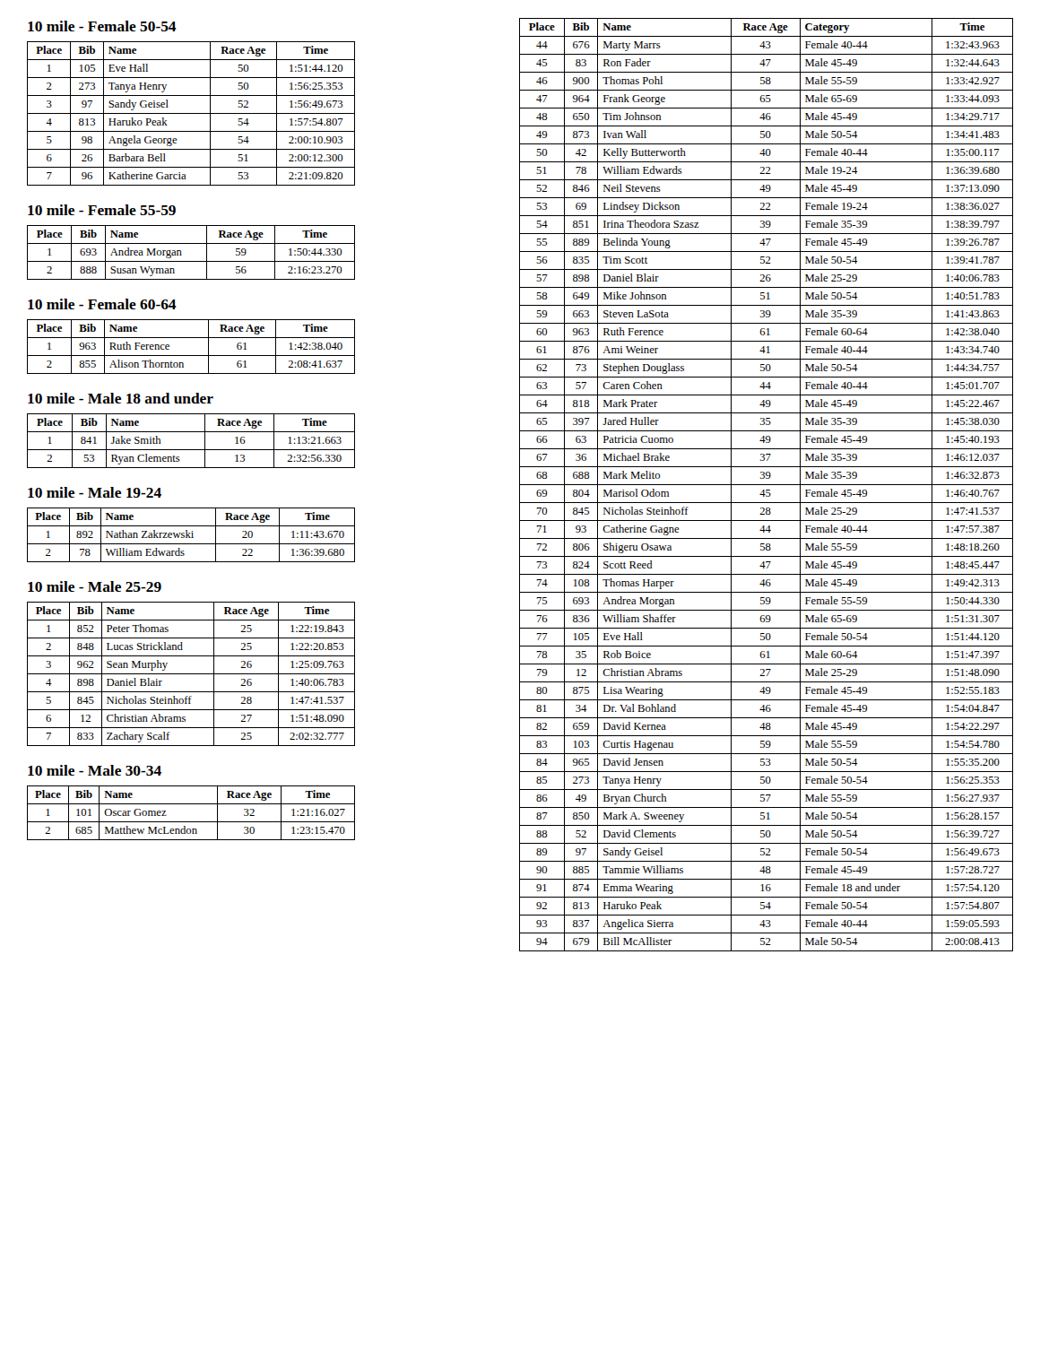10 mile - Female 50-54
| Place | Bib | Name | Race Age | Time |
| --- | --- | --- | --- | --- |
| 1 | 105 | Eve Hall | 50 | 1:51:44.120 |
| 2 | 273 | Tanya Henry | 50 | 1:56:25.353 |
| 3 | 97 | Sandy Geisel | 52 | 1:56:49.673 |
| 4 | 813 | Haruko Peak | 54 | 1:57:54.807 |
| 5 | 98 | Angela George | 54 | 2:00:10.903 |
| 6 | 26 | Barbara Bell | 51 | 2:00:12.300 |
| 7 | 96 | Katherine Garcia | 53 | 2:21:09.820 |
10 mile - Female 55-59
| Place | Bib | Name | Race Age | Time |
| --- | --- | --- | --- | --- |
| 1 | 693 | Andrea Morgan | 59 | 1:50:44.330 |
| 2 | 888 | Susan Wyman | 56 | 2:16:23.270 |
10 mile - Female 60-64
| Place | Bib | Name | Race Age | Time |
| --- | --- | --- | --- | --- |
| 1 | 963 | Ruth Ference | 61 | 1:42:38.040 |
| 2 | 855 | Alison Thornton | 61 | 2:08:41.637 |
10 mile - Male 18 and under
| Place | Bib | Name | Race Age | Time |
| --- | --- | --- | --- | --- |
| 1 | 841 | Jake Smith | 16 | 1:13:21.663 |
| 2 | 53 | Ryan Clements | 13 | 2:32:56.330 |
10 mile - Male 19-24
| Place | Bib | Name | Race Age | Time |
| --- | --- | --- | --- | --- |
| 1 | 892 | Nathan Zakrzewski | 20 | 1:11:43.670 |
| 2 | 78 | William Edwards | 22 | 1:36:39.680 |
10 mile - Male 25-29
| Place | Bib | Name | Race Age | Time |
| --- | --- | --- | --- | --- |
| 1 | 852 | Peter Thomas | 25 | 1:22:19.843 |
| 2 | 848 | Lucas Strickland | 25 | 1:22:20.853 |
| 3 | 962 | Sean Murphy | 26 | 1:25:09.763 |
| 4 | 898 | Daniel Blair | 26 | 1:40:06.783 |
| 5 | 845 | Nicholas Steinhoff | 28 | 1:47:41.537 |
| 6 | 12 | Christian Abrams | 27 | 1:51:48.090 |
| 7 | 833 | Zachary Scalf | 25 | 2:02:32.777 |
10 mile - Male 30-34
| Place | Bib | Name | Race Age | Time |
| --- | --- | --- | --- | --- |
| 1 | 101 | Oscar Gomez | 32 | 1:21:16.027 |
| 2 | 685 | Matthew McLendon | 30 | 1:23:15.470 |
| Place | Bib | Name | Race Age | Category | Time |
| --- | --- | --- | --- | --- | --- |
| 44 | 676 | Marty Marrs | 43 | Female 40-44 | 1:32:43.963 |
| 45 | 83 | Ron Fader | 47 | Male 45-49 | 1:32:44.643 |
| 46 | 900 | Thomas Pohl | 58 | Male 55-59 | 1:33:42.927 |
| 47 | 964 | Frank George | 65 | Male 65-69 | 1:33:44.093 |
| 48 | 650 | Tim Johnson | 46 | Male 45-49 | 1:34:29.717 |
| 49 | 873 | Ivan Wall | 50 | Male 50-54 | 1:34:41.483 |
| 50 | 42 | Kelly Butterworth | 40 | Female 40-44 | 1:35:00.117 |
| 51 | 78 | William Edwards | 22 | Male 19-24 | 1:36:39.680 |
| 52 | 846 | Neil Stevens | 49 | Male 45-49 | 1:37:13.090 |
| 53 | 69 | Lindsey Dickson | 22 | Female 19-24 | 1:38:36.027 |
| 54 | 851 | Irina Theodora Szasz | 39 | Female 35-39 | 1:38:39.797 |
| 55 | 889 | Belinda Young | 47 | Female 45-49 | 1:39:26.787 |
| 56 | 835 | Tim Scott | 52 | Male 50-54 | 1:39:41.787 |
| 57 | 898 | Daniel Blair | 26 | Male 25-29 | 1:40:06.783 |
| 58 | 649 | Mike Johnson | 51 | Male 50-54 | 1:40:51.783 |
| 59 | 663 | Steven LaSota | 39 | Male 35-39 | 1:41:43.863 |
| 60 | 963 | Ruth Ference | 61 | Female 60-64 | 1:42:38.040 |
| 61 | 876 | Ami Weiner | 41 | Female 40-44 | 1:43:34.740 |
| 62 | 73 | Stephen Douglass | 50 | Male 50-54 | 1:44:34.757 |
| 63 | 57 | Caren Cohen | 44 | Female 40-44 | 1:45:01.707 |
| 64 | 818 | Mark Prater | 49 | Male 45-49 | 1:45:22.467 |
| 65 | 397 | Jared Huller | 35 | Male 35-39 | 1:45:38.030 |
| 66 | 63 | Patricia Cuomo | 49 | Female 45-49 | 1:45:40.193 |
| 67 | 36 | Michael Brake | 37 | Male 35-39 | 1:46:12.037 |
| 68 | 688 | Mark Melito | 39 | Male 35-39 | 1:46:32.873 |
| 69 | 804 | Marisol Odom | 45 | Female 45-49 | 1:46:40.767 |
| 70 | 845 | Nicholas Steinhoff | 28 | Male 25-29 | 1:47:41.537 |
| 71 | 93 | Catherine Gagne | 44 | Female 40-44 | 1:47:57.387 |
| 72 | 806 | Shigeru Osawa | 58 | Male 55-59 | 1:48:18.260 |
| 73 | 824 | Scott Reed | 47 | Male 45-49 | 1:48:45.447 |
| 74 | 108 | Thomas Harper | 46 | Male 45-49 | 1:49:42.313 |
| 75 | 693 | Andrea Morgan | 59 | Female 55-59 | 1:50:44.330 |
| 76 | 836 | William Shaffer | 69 | Male 65-69 | 1:51:31.307 |
| 77 | 105 | Eve Hall | 50 | Female 50-54 | 1:51:44.120 |
| 78 | 35 | Rob Boice | 61 | Male 60-64 | 1:51:47.397 |
| 79 | 12 | Christian Abrams | 27 | Male 25-29 | 1:51:48.090 |
| 80 | 875 | Lisa Wearing | 49 | Female 45-49 | 1:52:55.183 |
| 81 | 34 | Dr. Val Bohland | 46 | Female 45-49 | 1:54:04.847 |
| 82 | 659 | David Kernea | 48 | Male 45-49 | 1:54:22.297 |
| 83 | 103 | Curtis Hagenau | 59 | Male 55-59 | 1:54:54.780 |
| 84 | 965 | David Jensen | 53 | Male 50-54 | 1:55:35.200 |
| 85 | 273 | Tanya Henry | 50 | Female 50-54 | 1:56:25.353 |
| 86 | 49 | Bryan Church | 57 | Male 55-59 | 1:56:27.937 |
| 87 | 850 | Mark A. Sweeney | 51 | Male 50-54 | 1:56:28.157 |
| 88 | 52 | David Clements | 50 | Male 50-54 | 1:56:39.727 |
| 89 | 97 | Sandy Geisel | 52 | Female 50-54 | 1:56:49.673 |
| 90 | 885 | Tammie Williams | 48 | Female 45-49 | 1:57:28.727 |
| 91 | 874 | Emma Wearing | 16 | Female 18 and under | 1:57:54.120 |
| 92 | 813 | Haruko Peak | 54 | Female 50-54 | 1:57:54.807 |
| 93 | 837 | Angelica Sierra | 43 | Female 40-44 | 1:59:05.593 |
| 94 | 679 | Bill McAllister | 52 | Male 50-54 | 2:00:08.413 |